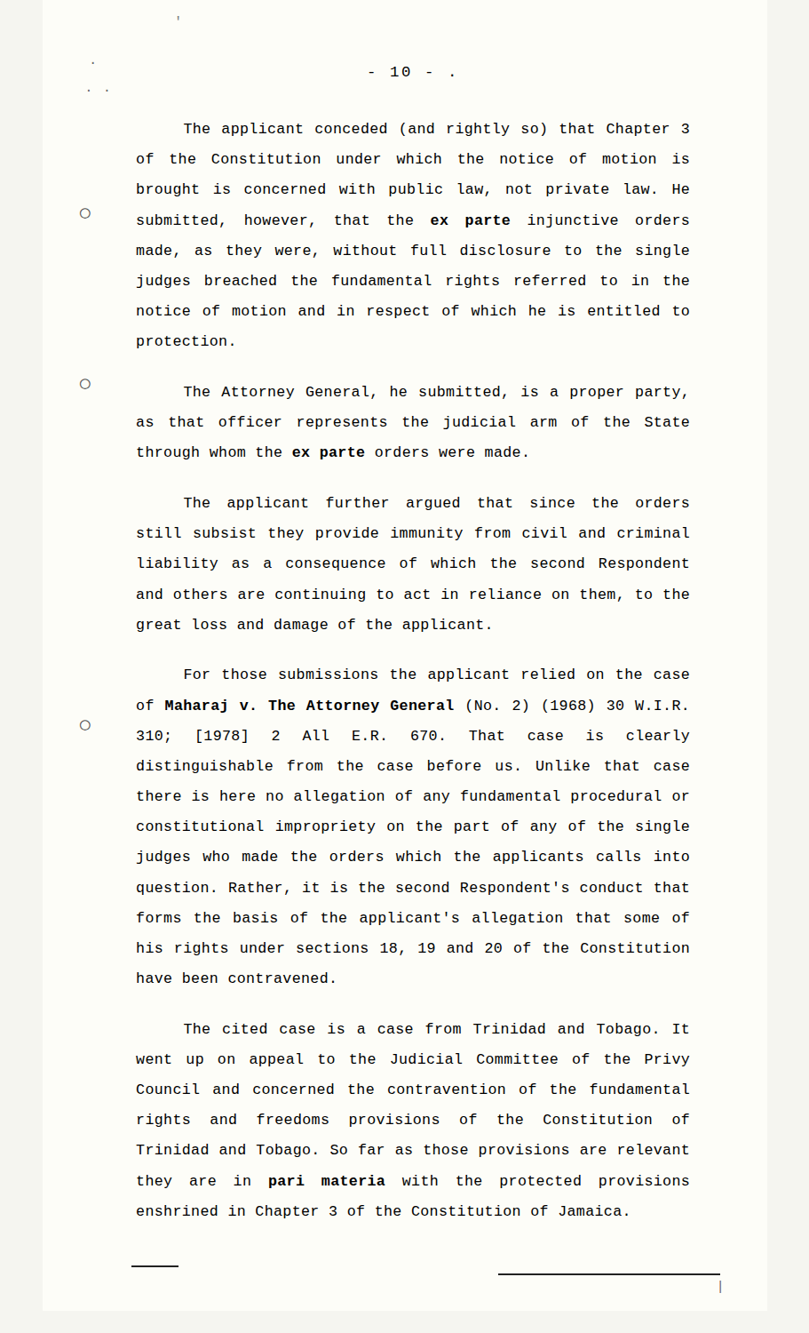'
.
. .
○
○
○
- 10 - .
The applicant conceded (and rightly so) that Chapter 3 of the Constitution under which the notice of motion is brought is concerned with public law, not private law. He submitted, however, that the ex parte injunctive orders made, as they were, without full disclosure to the single judges breached the fundamental rights referred to in the notice of motion and in respect of which he is entitled to protection.
The Attorney General, he submitted, is a proper party, as that officer represents the judicial arm of the State through whom the ex parte orders were made.
The applicant further argued that since the orders still subsist they provide immunity from civil and criminal liability as a consequence of which the second Respondent and others are continuing to act in reliance on them, to the great loss and damage of the applicant.
For those submissions the applicant relied on the case of Maharaj v. The Attorney General (No. 2) (1968) 30 W.I.R. 310; [1978] 2 All E.R. 670. That case is clearly distinguishable from the case before us. Unlike that case there is here no allegation of any fundamental procedural or constitutional impropriety on the part of any of the single judges who made the orders which the applicants calls into question. Rather, it is the second Respondent's conduct that forms the basis of the applicant's allegation that some of his rights under sections 18, 19 and 20 of the Constitution have been contravened.
The cited case is a case from Trinidad and Tobago. It went up on appeal to the Judicial Committee of the Privy Council and concerned the contravention of the fundamental rights and freedoms provisions of the Constitution of Trinidad and Tobago. So far as those provisions are relevant they are in pari materia with the protected provisions enshrined in Chapter 3 of the Constitution of Jamaica.
|